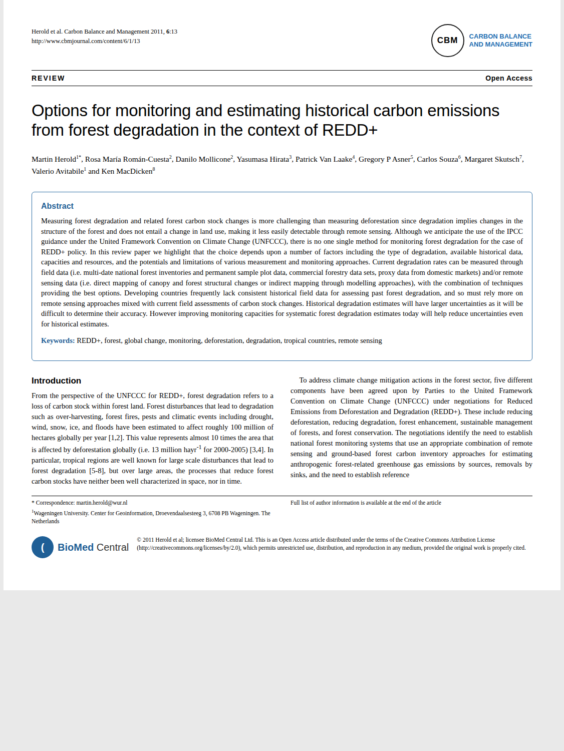Herold et al. Carbon Balance and Management 2011, 6:13
http://www.cbmjournal.com/content/6/1/13
CBM
Carbon Balance
and Management
REVIEW Open Access
Options for monitoring and estimating historical carbon emissions from forest degradation in the context of REDD+
Martin Herold1*, Rosa María Román-Cuesta2, Danilo Mollicone2, Yasumasa Hirata3, Patrick Van Laake4, Gregory P Asner5, Carlos Souza6, Margaret Skutsch7, Valerio Avitabile1 and Ken MacDicken8
Abstract
Measuring forest degradation and related forest carbon stock changes is more challenging than measuring deforestation since degradation implies changes in the structure of the forest and does not entail a change in land use, making it less easily detectable through remote sensing. Although we anticipate the use of the IPCC guidance under the United Framework Convention on Climate Change (UNFCCC), there is no one single method for monitoring forest degradation for the case of REDD+ policy. In this review paper we highlight that the choice depends upon a number of factors including the type of degradation, available historical data, capacities and resources, and the potentials and limitations of various measurement and monitoring approaches. Current degradation rates can be measured through field data (i.e. multi-date national forest inventories and permanent sample plot data, commercial forestry data sets, proxy data from domestic markets) and/or remote sensing data (i.e. direct mapping of canopy and forest structural changes or indirect mapping through modelling approaches), with the combination of techniques providing the best options. Developing countries frequently lack consistent historical field data for assessing past forest degradation, and so must rely more on remote sensing approaches mixed with current field assessments of carbon stock changes. Historical degradation estimates will have larger uncertainties as it will be difficult to determine their accuracy. However improving monitoring capacities for systematic forest degradation estimates today will help reduce uncertainties even for historical estimates.
Keywords: REDD+, forest, global change, monitoring, deforestation, degradation, tropical countries, remote sensing
Introduction
From the perspective of the UNFCCC for REDD+, forest degradation refers to a loss of carbon stock within forest land. Forest disturbances that lead to degradation such as over-harvesting, forest fires, pests and climatic events including drought, wind, snow, ice, and floods have been estimated to affect roughly 100 million of hectares globally per year [1,2]. This value represents almost 10 times the area that is affected by deforestation globally (i.e. 13 million hayr-1 for 2000-2005) [3,4]. In particular, tropical regions are well known for large scale disturbances that lead to forest degradation [5-8], but over large areas, the processes that reduce forest carbon stocks have neither been well characterized in space, nor in time.
To address climate change mitigation actions in the forest sector, five different components have been agreed upon by Parties to the United Framework Convention on Climate Change (UNFCCC) under negotiations for Reduced Emissions from Deforestation and Degradation (REDD+). These include reducing deforestation, reducing degradation, forest enhancement, sustainable management of forests, and forest conservation. The negotiations identify the need to establish national forest monitoring systems that use an appropriate combination of remote sensing and ground-based forest carbon inventory approaches for estimating anthropogenic forest-related greenhouse gas emissions by sources, removals by sinks, and the need to establish reference
* Correspondence: martin.herold@wur.nl
1Wageningen University. Center for Geoinformation, Droevendaalsesteeg 3, 6708 PB Wageningen. The Netherlands
Full list of author information is available at the end of the article
(
BioMed Central
© 2011 Herold et al; licensee BioMed Central Ltd. This is an Open Access article distributed under the terms of the Creative Commons Attribution License (http://creativecommons.org/licenses/by/2.0), which permits unrestricted use, distribution, and reproduction in any medium, provided the original work is properly cited.